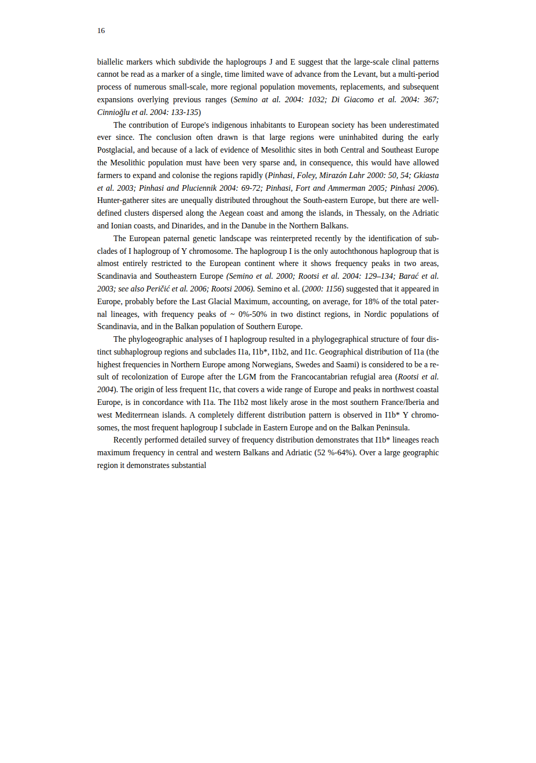16
biallelic markers which subdivide the haplogroups J and E suggest that the large-scale clinal patterns cannot be read as a marker of a single, time limited wave of advance from the Levant, but a multi-period process of numerous small-scale, more regional population movements, replacements, and subsequent expansions overlying previous ranges (Semino at al. 2004: 1032; Di Giacomo et al. 2004: 367; Cinnioğlu et al. 2004: 133-135)
The contribution of Europe's indigenous inhabitants to European society has been underestimated ever since. The conclusion often drawn is that large regions were uninhabited during the early Postglacial, and because of a lack of evidence of Mesolithic sites in both Central and Southeast Europe the Mesolithic population must have been very sparse and, in consequence, this would have allowed farmers to expand and colonise the regions rapidly (Pinhasi, Foley, Mirazón Lahr 2000: 50, 54; Gkiasta et al. 2003; Pinhasi and Pluciennik 2004: 69-72; Pinhasi, Fort and Ammerman 2005; Pinhasi 2006). Hunter-gatherer sites are unequally distributed throughout the South-eastern Europe, but there are well-defined clusters dispersed along the Aegean coast and among the islands, in Thessaly, on the Adriatic and Ionian coasts, and Dinarides, and in the Danube in the Northern Balkans.
The European paternal genetic landscape was reinterpreted recently by the identification of subclades of I haplogroup of Y chromosome. The haplogroup I is the only autochthonous haplogroup that is almost entirely restricted to the European continent where it shows frequency peaks in two areas, Scandinavia and Southeastern Europe (Semino et al. 2000; Rootsi et al. 2004: 129–134; Barać et al. 2003; see also Peričić et al. 2006; Rootsi 2006). Semino et al. (2000: 1156) suggested that it appeared in Europe, probably before the Last Glacial Maximum, accounting, on average, for 18% of the total paternal lineages, with frequency peaks of ~ 0%-50% in two distinct regions, in Nordic populations of Scandinavia, and in the Balkan population of Southern Europe.
The phylogeographic analyses of I haplogroup resulted in a phylogegraphical structure of four distinct subhaplogroup regions and subclades I1a, I1b*, I1b2, and I1c. Geographical distribution of I1a (the highest frequencies in Northern Europe among Norwegians, Swedes and Saami) is considered to be a result of recolonization of Europe after the LGM from the Francocantabrian refugial area (Rootsi et al. 2004). The origin of less frequent I1c, that covers a wide range of Europe and peaks in northwest coastal Europe, is in concordance with I1a. The I1b2 most likely arose in the most southern France/Iberia and west Mediterrnean islands. A completely different distribution pattern is observed in I1b* Y chromosomes, the most frequent haplogroup I subclade in Eastern Europe and on the Balkan Peninsula.
Recently performed detailed survey of frequency distribution demonstrates that I1b* lineages reach maximum frequency in central and western Balkans and Adriatic (52 %-64%). Over a large geographic region it demonstrates substantial